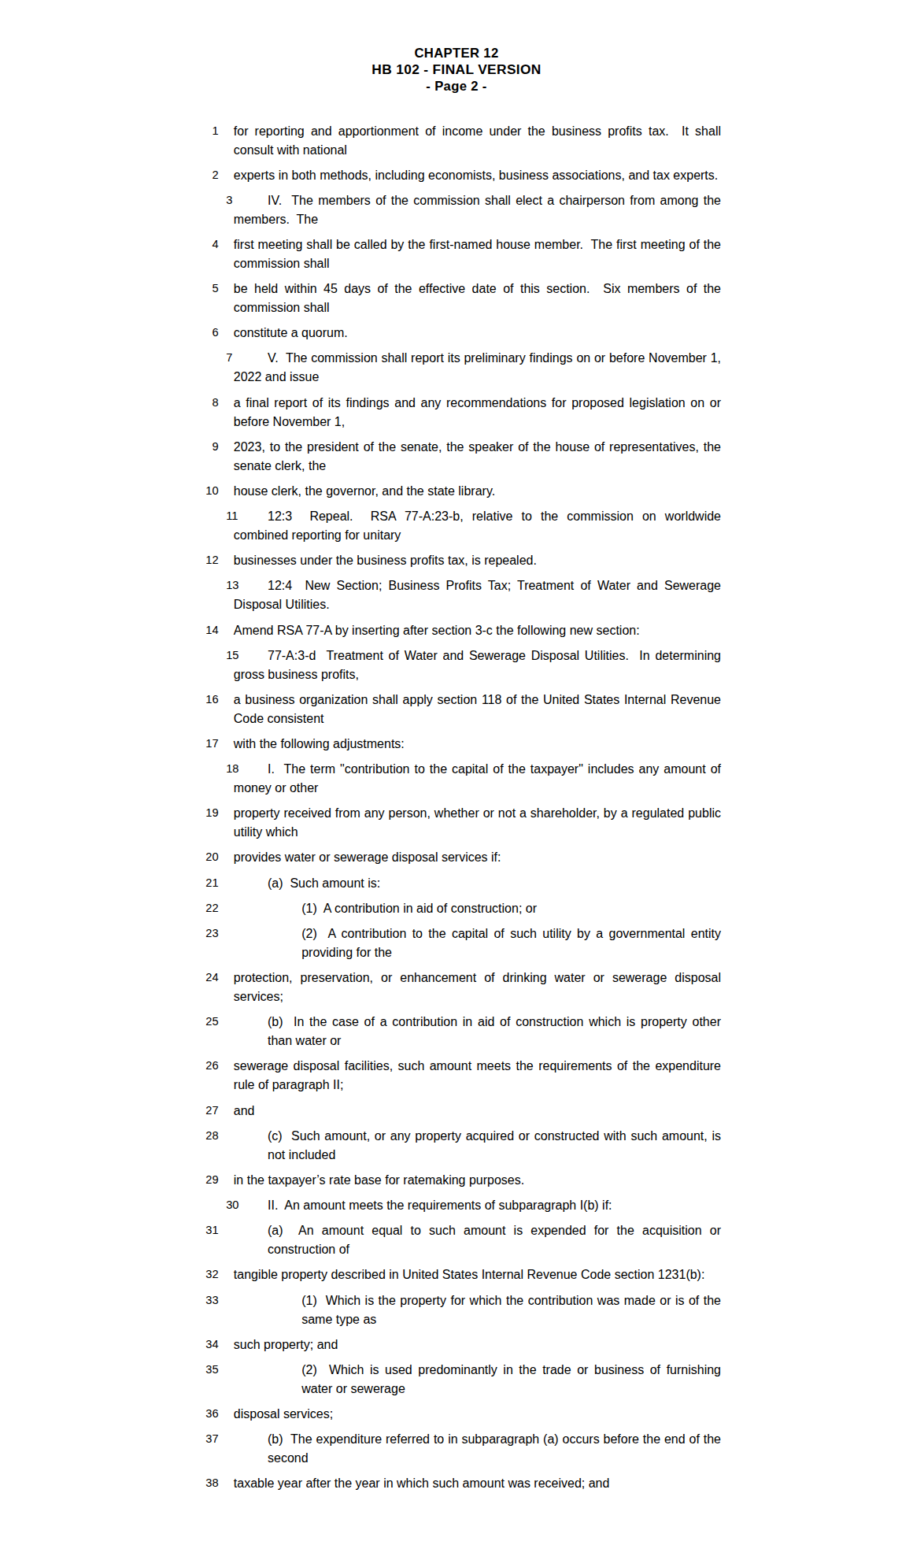CHAPTER 12 HB 102 - FINAL VERSION - Page 2 -
for reporting and apportionment of income under the business profits tax. It shall consult with national
experts in both methods, including economists, business associations, and tax experts.
IV. The members of the commission shall elect a chairperson from among the members. The
first meeting shall be called by the first-named house member. The first meeting of the commission shall
be held within 45 days of the effective date of this section. Six members of the commission shall
constitute a quorum.
V. The commission shall report its preliminary findings on or before November 1, 2022 and issue
a final report of its findings and any recommendations for proposed legislation on or before November 1,
2023, to the president of the senate, the speaker of the house of representatives, the senate clerk, the
house clerk, the governor, and the state library.
12:3 Repeal. RSA 77-A:23-b, relative to the commission on worldwide combined reporting for unitary
businesses under the business profits tax, is repealed.
12:4 New Section; Business Profits Tax; Treatment of Water and Sewerage Disposal Utilities.
Amend RSA 77-A by inserting after section 3-c the following new section:
77-A:3-d Treatment of Water and Sewerage Disposal Utilities. In determining gross business profits,
a business organization shall apply section 118 of the United States Internal Revenue Code consistent
with the following adjustments:
I. The term "contribution to the capital of the taxpayer" includes any amount of money or other
property received from any person, whether or not a shareholder, by a regulated public utility which
provides water or sewerage disposal services if:
(a) Such amount is:
(1) A contribution in aid of construction; or
(2) A contribution to the capital of such utility by a governmental entity providing for the
protection, preservation, or enhancement of drinking water or sewerage disposal services;
(b) In the case of a contribution in aid of construction which is property other than water or
sewerage disposal facilities, such amount meets the requirements of the expenditure rule of paragraph II;
and
(c) Such amount, or any property acquired or constructed with such amount, is not included
in the taxpayer’s rate base for ratemaking purposes.
II. An amount meets the requirements of subparagraph I(b) if:
(a) An amount equal to such amount is expended for the acquisition or construction of
tangible property described in United States Internal Revenue Code section 1231(b):
(1) Which is the property for which the contribution was made or is of the same type as
such property; and
(2) Which is used predominantly in the trade or business of furnishing water or sewerage
disposal services;
(b) The expenditure referred to in subparagraph (a) occurs before the end of the second
taxable year after the year in which such amount was received; and